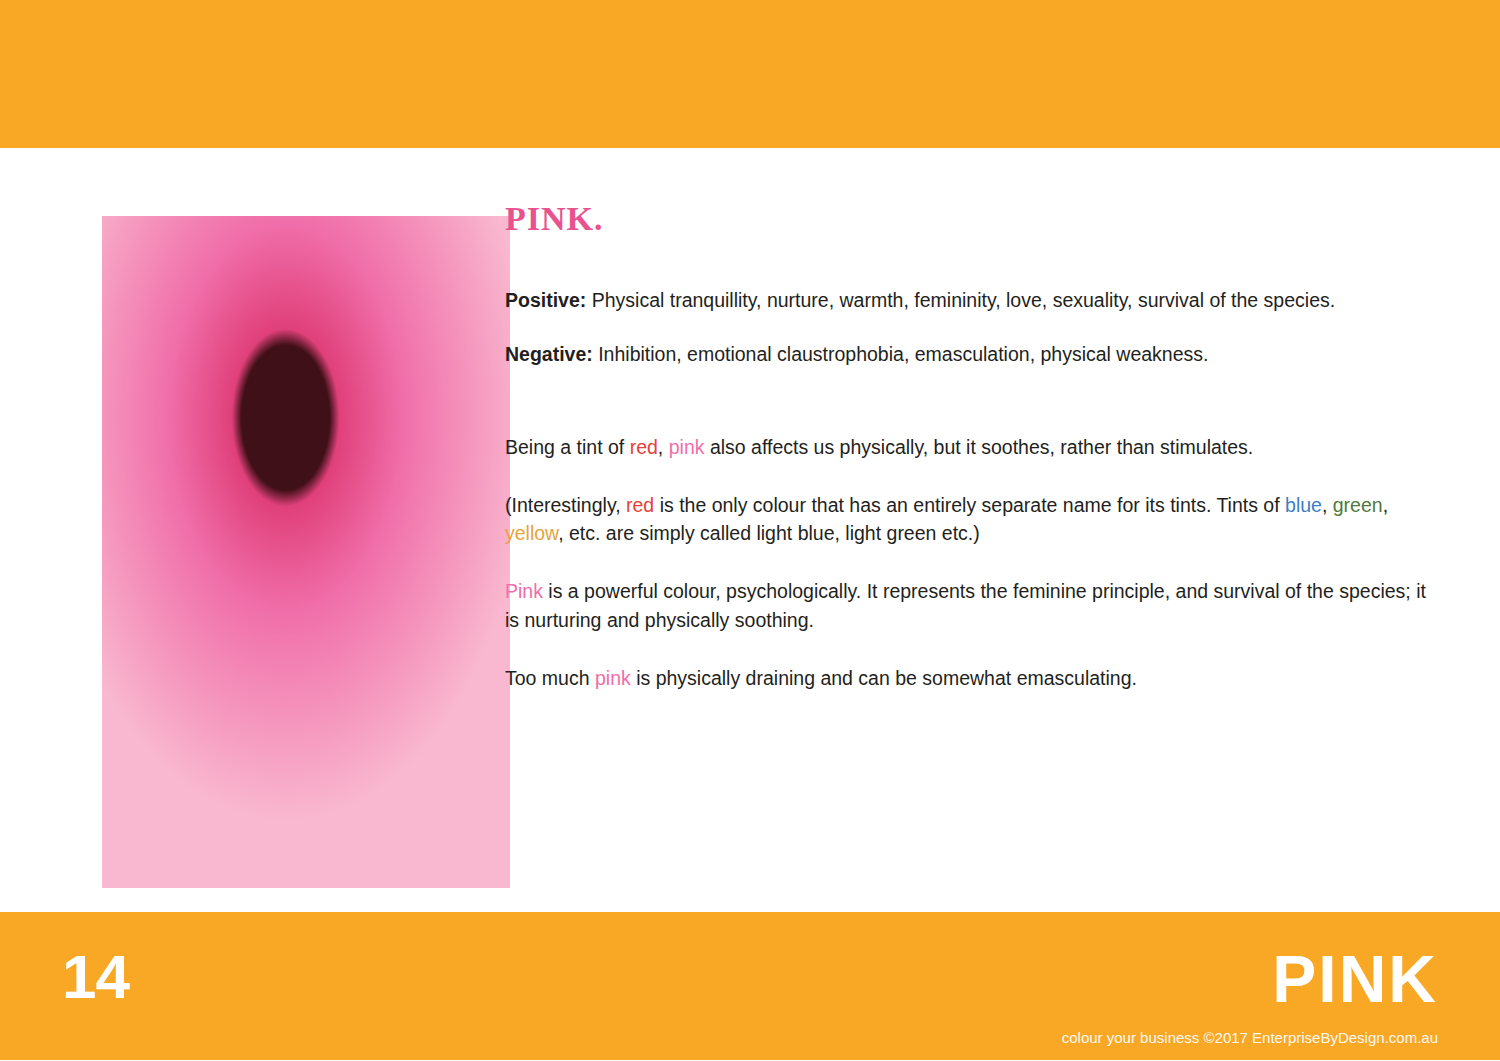PINK.
Positive: Physical tranquillity, nurture, warmth, femininity, love, sexuality, survival of the species.
Negative: Inhibition, emotional claustrophobia, emasculation, physical weakness.
Being a tint of red, pink also affects us physically, but it soothes, rather than stimulates.
(Interestingly, red is the only colour that has an entirely separate name for its tints. Tints of blue, green, yellow, etc. are simply called light blue, light green etc.)
Pink is a powerful colour, psychologically. It represents the feminine principle, and survival of the species; it is nurturing and physically soothing.
Too much pink is physically draining and can be somewhat emasculating.
14
PINK
colour your business ©2017 EnterpriseByDesign.com.au